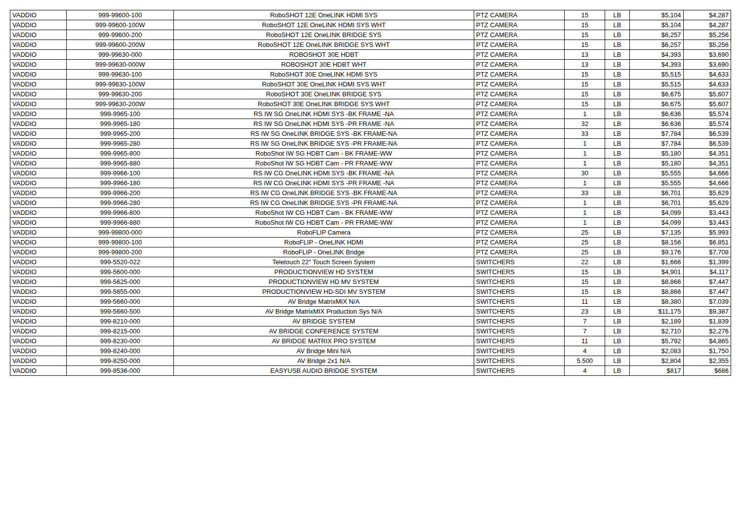| VADDIO | 999-99600-100 | RoboSHOT 12E OneLINK HDMI SYS | PTZ CAMERA | 15 | LB | $5,104 | $4,287 |
| VADDIO | 999-99600-100W | RoboSHOT 12E OneLINK HDMI SYS WHT | PTZ CAMERA | 15 | LB | $5,104 | $4,287 |
| VADDIO | 999-99600-200 | RoboSHOT 12E OneLINK BRIDGE SYS | PTZ CAMERA | 15 | LB | $6,257 | $5,256 |
| VADDIO | 999-99600-200W | RoboSHOT 12E OneLINK BRIDGE SYS WHT | PTZ CAMERA | 15 | LB | $6,257 | $5,256 |
| VADDIO | 999-99630-000 | ROBOSHOT 30E HDBT | PTZ CAMERA | 13 | LB | $4,393 | $3,690 |
| VADDIO | 999-99630-000W | ROBOSHOT 30E HDBT WHT | PTZ CAMERA | 13 | LB | $4,393 | $3,690 |
| VADDIO | 999-99630-100 | RoboSHOT 30E OneLINK HDMI SYS | PTZ CAMERA | 15 | LB | $5,515 | $4,633 |
| VADDIO | 999-99630-100W | RoboSHOT 30E OneLINK HDMI SYS WHT | PTZ CAMERA | 15 | LB | $5,515 | $4,633 |
| VADDIO | 999-99630-200 | RoboSHOT 30E OneLINK BRIDGE SYS | PTZ CAMERA | 15 | LB | $6,675 | $5,607 |
| VADDIO | 999-99630-200W | RoboSHOT 30E OneLINK BRIDGE SYS WHT | PTZ CAMERA | 15 | LB | $6,675 | $5,607 |
| VADDIO | 999-9965-100 | RS IW SG OneLINK HDMI SYS -BK FRAME -NA | PTZ CAMERA | 1 | LB | $6,636 | $5,574 |
| VADDIO | 999-9965-180 | RS IW SG OneLINK HDMI SYS -PR FRAME -NA | PTZ CAMERA | 32 | LB | $6,636 | $5,574 |
| VADDIO | 999-9965-200 | RS IW SG OneLINK BRIDGE SYS -BK FRAME-NA | PTZ CAMERA | 33 | LB | $7,784 | $6,539 |
| VADDIO | 999-9965-280 | RS IW SG OneLINK BRIDGE SYS -PR FRAME-NA | PTZ CAMERA | 1 | LB | $7,784 | $6,539 |
| VADDIO | 999-9965-800 | RoboShot IW SG HDBT Cam - BK FRAME-WW | PTZ CAMERA | 1 | LB | $5,180 | $4,351 |
| VADDIO | 999-9965-880 | RoboShot IW SG HDBT Cam - PR FRAME-WW | PTZ CAMERA | 1 | LB | $5,180 | $4,351 |
| VADDIO | 999-9966-100 | RS IW CG OneLINK HDMI SYS -BK FRAME -NA | PTZ CAMERA | 30 | LB | $5,555 | $4,666 |
| VADDIO | 999-9966-180 | RS IW CG OneLINK HDMI SYS -PR FRAME -NA | PTZ CAMERA | 1 | LB | $5,555 | $4,666 |
| VADDIO | 999-9966-200 | RS IW CG OneLINK BRIDGE SYS -BK FRAME-NA | PTZ CAMERA | 33 | LB | $6,701 | $5,629 |
| VADDIO | 999-9966-280 | RS IW CG OneLINK BRIDGE SYS -PR FRAME-NA | PTZ CAMERA | 1 | LB | $6,701 | $5,629 |
| VADDIO | 999-9966-800 | RoboShot IW CG HDBT Cam - BK FRAME-WW | PTZ CAMERA | 1 | LB | $4,099 | $3,443 |
| VADDIO | 999-9966-880 | RoboShot IW CG HDBT Cam - PR FRAME-WW | PTZ CAMERA | 1 | LB | $4,099 | $3,443 |
| VADDIO | 999-99800-000 | RoboFLIP Camera | PTZ CAMERA | 25 | LB | $7,135 | $5,993 |
| VADDIO | 999-99800-100 | RoboFLIP - OneLINK HDMI | PTZ CAMERA | 25 | LB | $8,156 | $6,851 |
| VADDIO | 999-99800-200 | RoboFLIP - OneLINK Bridge | PTZ CAMERA | 25 | LB | $9,176 | $7,708 |
| VADDIO | 999-5520-022 | Teletouch 22" Touch Screen System | SWITCHERS | 22 | LB | $1,666 | $1,399 |
| VADDIO | 999-5600-000 | PRODUCTIONVIEW HD SYSTEM | SWITCHERS | 15 | LB | $4,901 | $4,117 |
| VADDIO | 999-5625-000 | PRODUCTIONVIEW HD MV SYSTEM | SWITCHERS | 15 | LB | $8,866 | $7,447 |
| VADDIO | 999-5655-000 | PRODUCTIONVIEW HD-SDI MV SYSTEM | SWITCHERS | 15 | LB | $8,866 | $7,447 |
| VADDIO | 999-5660-000 | AV Bridge MatrixMIX N/A | SWITCHERS | 11 | LB | $8,380 | $7,039 |
| VADDIO | 999-5660-500 | AV Bridge MatrixMIX Production Sys N/A | SWITCHERS | 23 | LB | $11,175 | $9,387 |
| VADDIO | 999-8210-000 | AV BRIDGE SYSTEM | SWITCHERS | 7 | LB | $2,189 | $1,839 |
| VADDIO | 999-8215-000 | AV BRIDGE CONFERENCE SYSTEM | SWITCHERS | 7 | LB | $2,710 | $2,276 |
| VADDIO | 999-8230-000 | AV BRIDGE MATRIX PRO SYSTEM | SWITCHERS | 11 | LB | $5,792 | $4,865 |
| VADDIO | 999-8240-000 | AV Bridge Mini N/A | SWITCHERS | 4 | LB | $2,083 | $1,750 |
| VADDIO | 999-8250-000 | AV Bridge 2x1 N/A | SWITCHERS | 5.500 | LB | $2,804 | $2,355 |
| VADDIO | 999-8536-000 | EASYUSB AUDIO BRIDGE SYSTEM | SWITCHERS | 4 | LB | $817 | $686 |